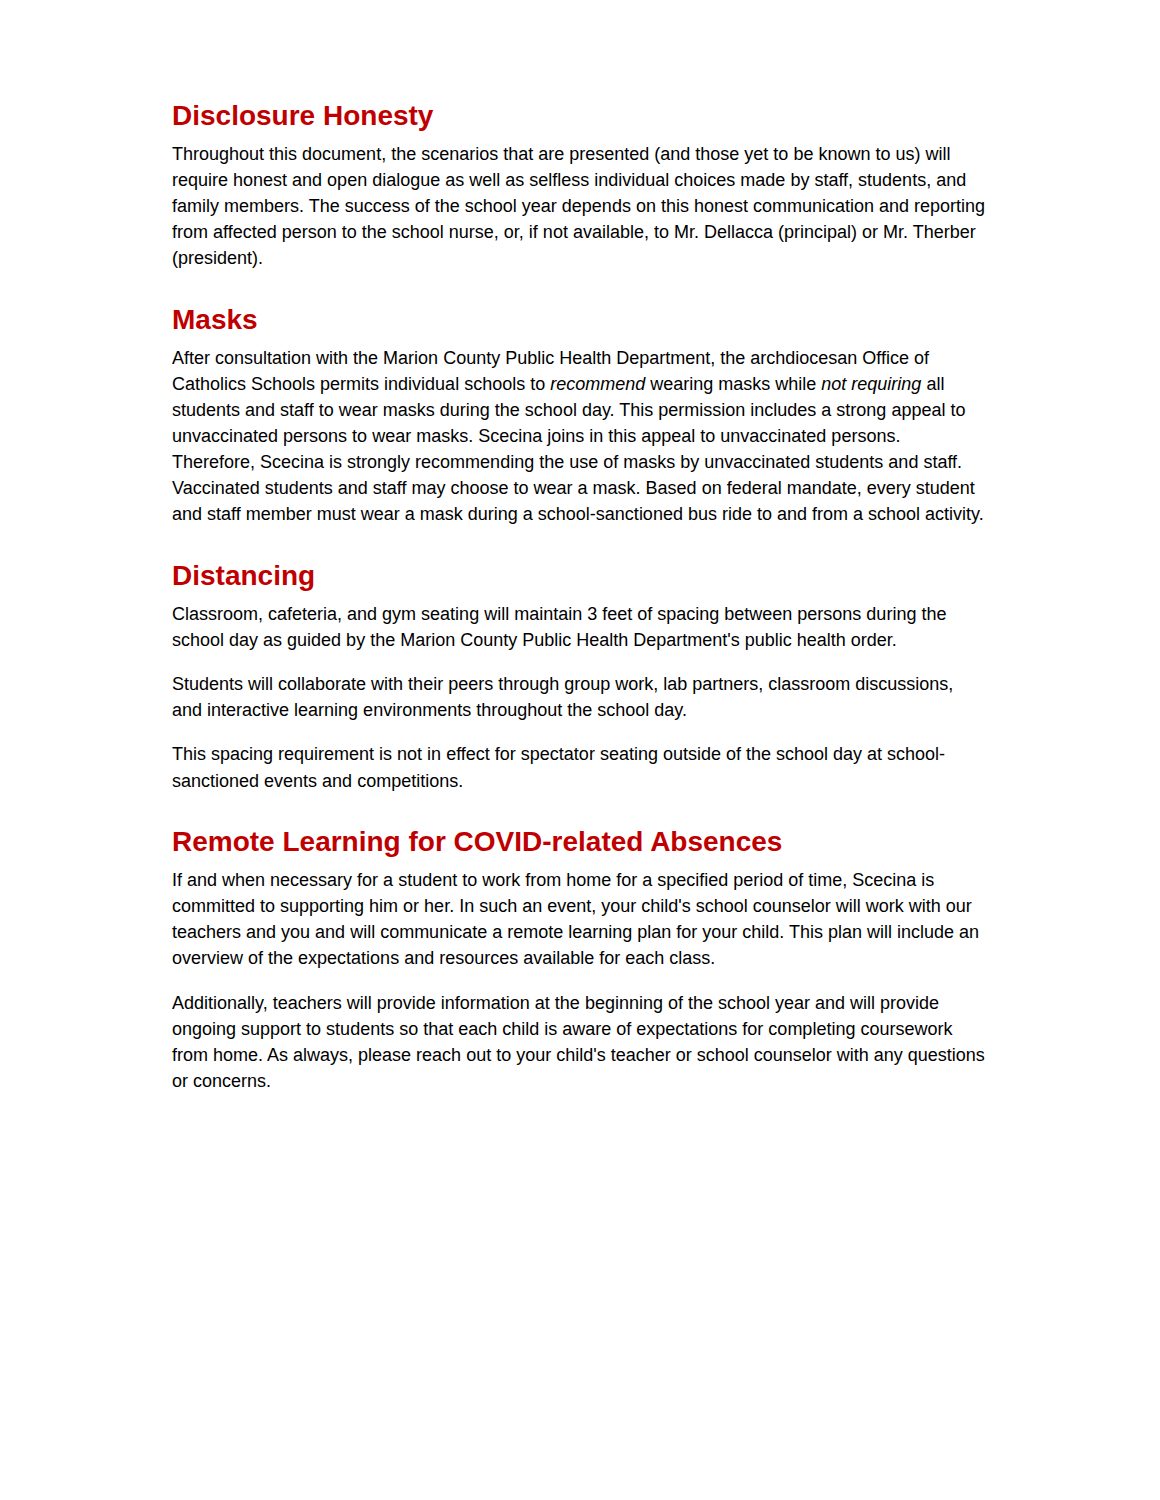Disclosure Honesty
Throughout this document, the scenarios that are presented (and those yet to be known to us) will require honest and open dialogue as well as selfless individual choices made by staff, students, and family members. The success of the school year depends on this honest communication and reporting from affected person to the school nurse, or, if not available, to Mr. Dellacca (principal) or Mr. Therber (president).
Masks
After consultation with the Marion County Public Health Department, the archdiocesan Office of Catholics Schools permits individual schools to recommend wearing masks while not requiring all students and staff to wear masks during the school day. This permission includes a strong appeal to unvaccinated persons to wear masks. Scecina joins in this appeal to unvaccinated persons. Therefore, Scecina is strongly recommending the use of masks by unvaccinated students and staff. Vaccinated students and staff may choose to wear a mask. Based on federal mandate, every student and staff member must wear a mask during a school-sanctioned bus ride to and from a school activity.
Distancing
Classroom, cafeteria, and gym seating will maintain 3 feet of spacing between persons during the school day as guided by the Marion County Public Health Department's public health order.
Students will collaborate with their peers through group work, lab partners, classroom discussions, and interactive learning environments throughout the school day.
This spacing requirement is not in effect for spectator seating outside of the school day at school-sanctioned events and competitions.
Remote Learning for COVID-related Absences
If and when necessary for a student to work from home for a specified period of time, Scecina is committed to supporting him or her. In such an event, your child's school counselor will work with our teachers and you and will communicate a remote learning plan for your child. This plan will include an overview of the expectations and resources available for each class.
Additionally, teachers will provide information at the beginning of the school year and will provide ongoing support to students so that each child is aware of expectations for completing coursework from home. As always, please reach out to your child's teacher or school counselor with any questions or concerns.